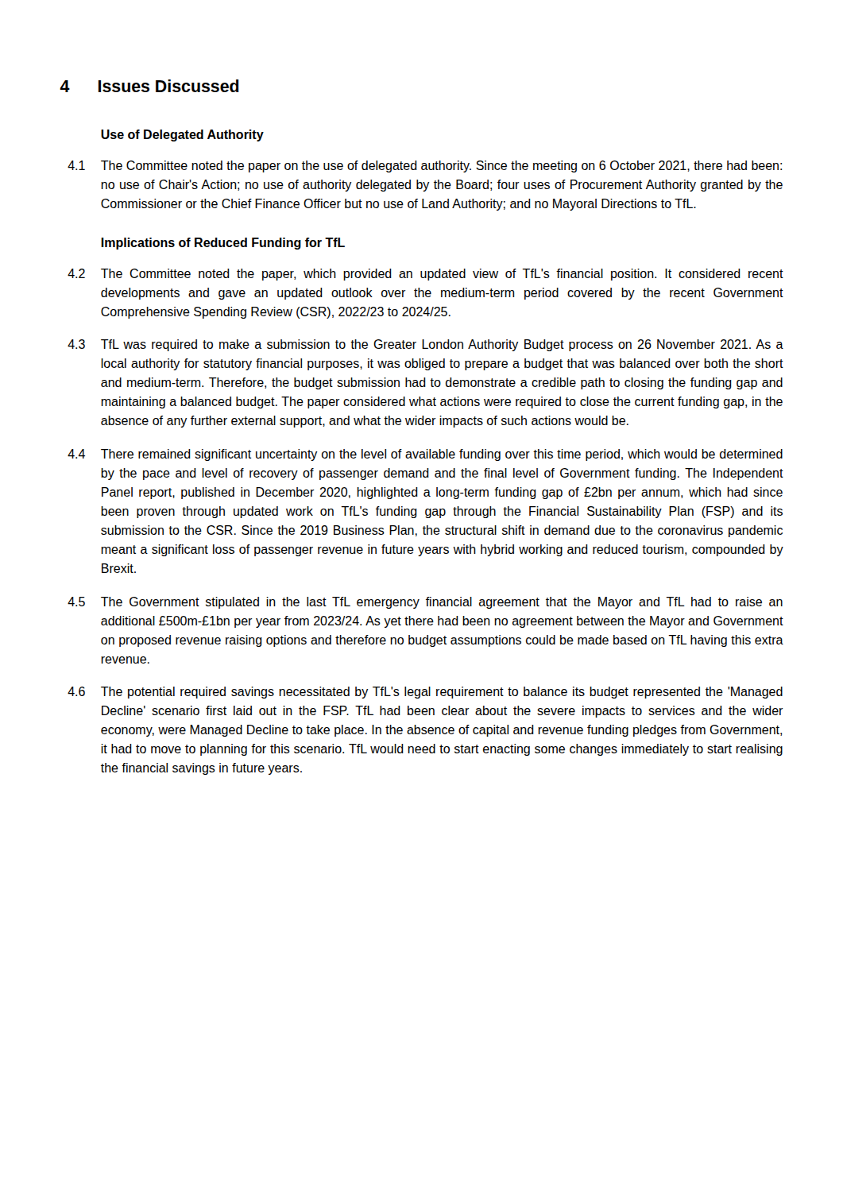4 Issues Discussed
Use of Delegated Authority
4.1
The Committee noted the paper on the use of delegated authority. Since the meeting on 6 October 2021, there had been: no use of Chair's Action; no use of authority delegated by the Board; four uses of Procurement Authority granted by the Commissioner or the Chief Finance Officer but no use of Land Authority; and no Mayoral Directions to TfL.
Implications of Reduced Funding for TfL
4.2
The Committee noted the paper, which provided an updated view of TfL's financial position. It considered recent developments and gave an updated outlook over the medium-term period covered by the recent Government Comprehensive Spending Review (CSR), 2022/23 to 2024/25.
4.3
TfL was required to make a submission to the Greater London Authority Budget process on 26 November 2021. As a local authority for statutory financial purposes, it was obliged to prepare a budget that was balanced over both the short and medium-term. Therefore, the budget submission had to demonstrate a credible path to closing the funding gap and maintaining a balanced budget. The paper considered what actions were required to close the current funding gap, in the absence of any further external support, and what the wider impacts of such actions would be.
4.4
There remained significant uncertainty on the level of available funding over this time period, which would be determined by the pace and level of recovery of passenger demand and the final level of Government funding. The Independent Panel report, published in December 2020, highlighted a long-term funding gap of £2bn per annum, which had since been proven through updated work on TfL's funding gap through the Financial Sustainability Plan (FSP) and its submission to the CSR. Since the 2019 Business Plan, the structural shift in demand due to the coronavirus pandemic meant a significant loss of passenger revenue in future years with hybrid working and reduced tourism, compounded by Brexit.
4.5
The Government stipulated in the last TfL emergency financial agreement that the Mayor and TfL had to raise an additional £500m-£1bn per year from 2023/24. As yet there had been no agreement between the Mayor and Government on proposed revenue raising options and therefore no budget assumptions could be made based on TfL having this extra revenue.
4.6
The potential required savings necessitated by TfL's legal requirement to balance its budget represented the 'Managed Decline' scenario first laid out in the FSP. TfL had been clear about the severe impacts to services and the wider economy, were Managed Decline to take place. In the absence of capital and revenue funding pledges from Government, it had to move to planning for this scenario. TfL would need to start enacting some changes immediately to start realising the financial savings in future years.